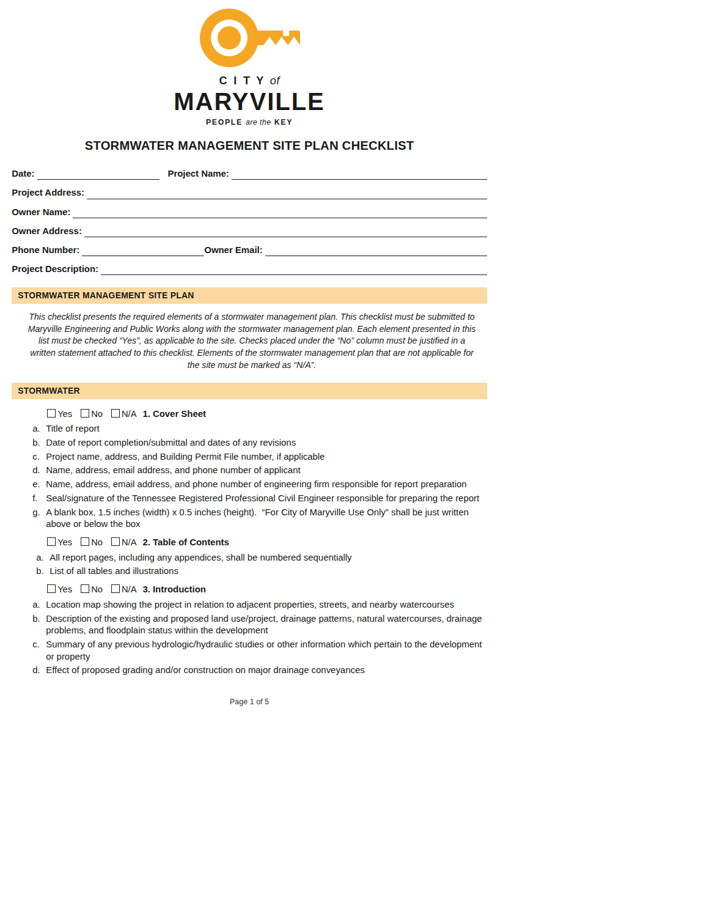C I T Y of
MARYVILLE
PEOPLE are the KEY
STORMWATER MANAGEMENT SITE PLAN CHECKLIST
Date: Project Name:
Project Address:
Owner Name:
Owner Address:
Phone Number: Owner Email:
Project Description:
STORMWATER MANAGEMENT SITE PLAN
This checklist presents the required elements of a stormwater management plan. This checklist must be submitted to Maryville Engineering and Public Works along with the stormwater management plan. Each element presented in this list must be checked “Yes”, as applicable to the site. Checks placed under the “No” column must be justified in a written statement attached to this checklist. Elements of the stormwater management plan that are not applicable for the site must be marked as “N/A”.
STORMWATER
Yes No N/A
1. Cover Sheet
a. Title of report
b. Date of report completion/submittal and dates of any revisions
c. Project name, address, and Building Permit File number, if applicable
d. Name, address, email address, and phone number of applicant
e. Name, address, email address, and phone number of engineering firm responsible for report preparation
f. Seal/signature of the Tennessee Registered Professional Civil Engineer responsible for preparing the report
g. A blank box, 1.5 inches (width) x 0.5 inches (height). “For City of Maryville Use Only” shall be just written above or below the box
Yes No N/A
2. Table of Contents
a. All report pages, including any appendices, shall be numbered sequentially
b. List of all tables and illustrations
Yes No N/A
3. Introduction
a. Location map showing the project in relation to adjacent properties, streets, and nearby watercourses
b. Description of the existing and proposed land use/project, drainage patterns, natural watercourses, drainage problems, and floodplain status within the development
c. Summary of any previous hydrologic/hydraulic studies or other information which pertain to the development or property
d. Effect of proposed grading and/or construction on major drainage conveyances
Page 1 of 5